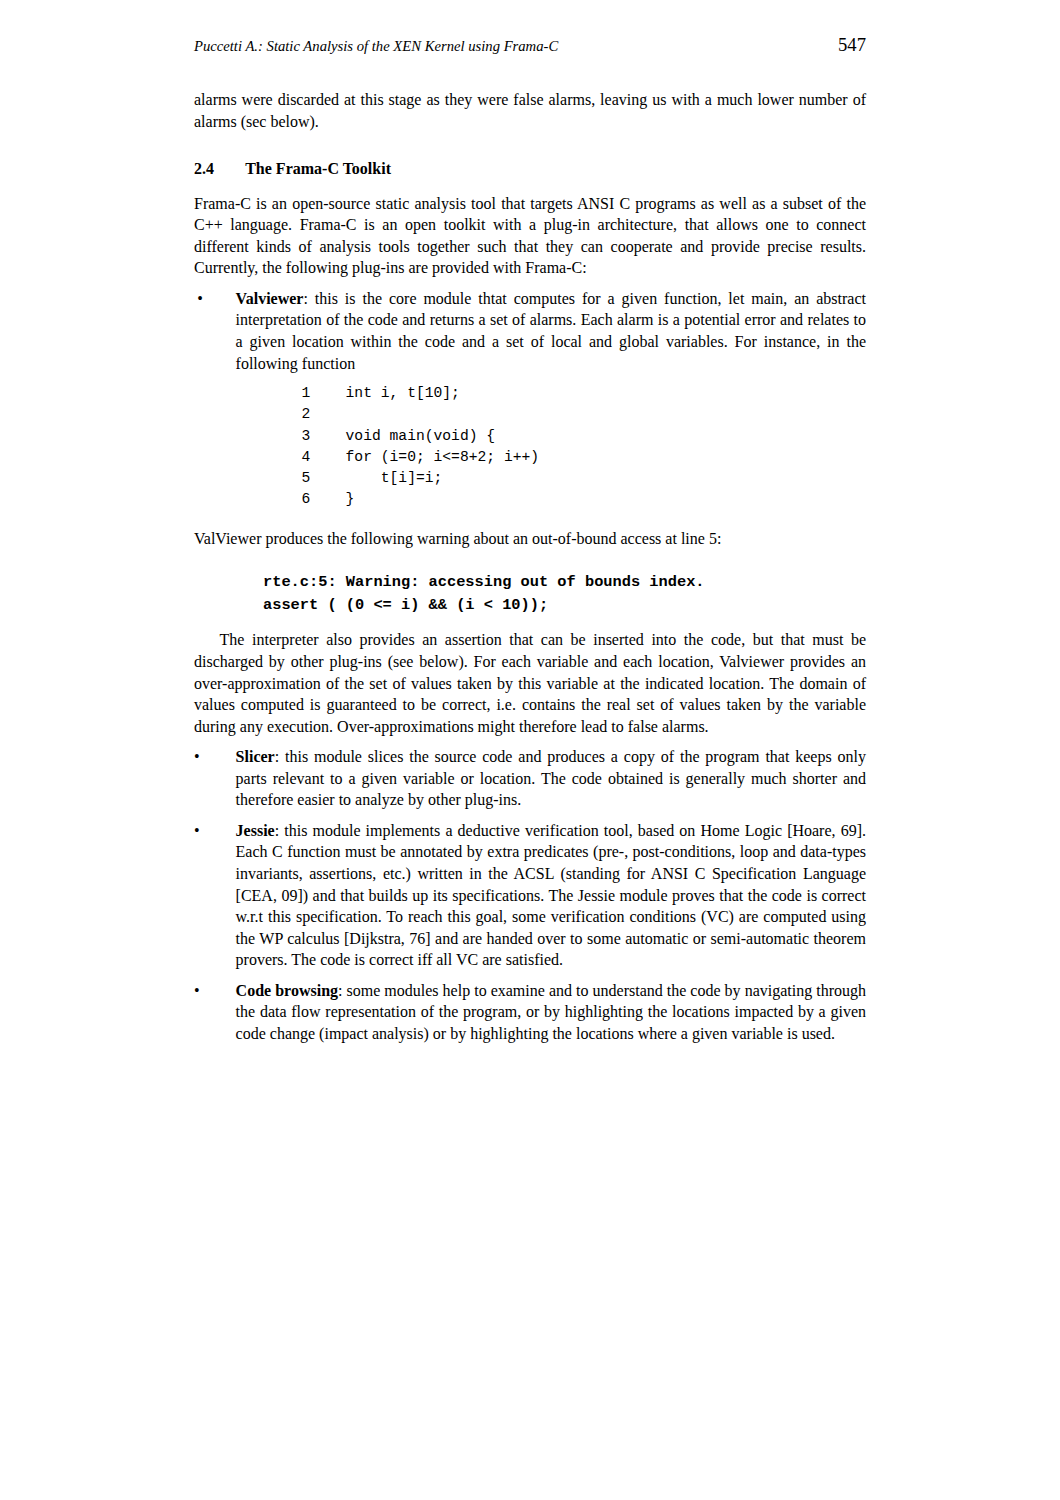Puccetti A.: Static Analysis of the XEN Kernel using Frama-C 547
alarms were discarded at this stage as they were false alarms, leaving us with a much lower number of alarms (sec below).
2.4 The Frama-C Toolkit
Frama-C is an open-source static analysis tool that targets ANSI C programs as well as a subset of the C++ language. Frama-C is an open toolkit with a plug-in architecture, that allows one to connect different kinds of analysis tools together such that they can cooperate and provide precise results. Currently, the following plug-ins are provided with Frama-C:
Valviewer: this is the core module thtat computes for a given function, let main, an abstract interpretation of the code and returns a set of alarms. Each alarm is a potential error and relates to a given location within the code and a set of local and global variables. For instance, in the following function
1    int i, t[10];
2
3    void main(void) {
4    for (i=0; i<=8+2; i++)
5        t[i]=i;
6    }
ValViewer produces the following warning about an out-of-bound access at line 5:
rte.c:5: Warning: accessing out of bounds index.
assert ( (0 <= i) && (i < 10));
The interpreter also provides an assertion that can be inserted into the code, but that must be discharged by other plug-ins (see below). For each variable and each location, Valviewer provides an over-approximation of the set of values taken by this variable at the indicated location. The domain of values computed is guaranteed to be correct, i.e. contains the real set of values taken by the variable during any execution. Over-approximations might therefore lead to false alarms.
Slicer: this module slices the source code and produces a copy of the program that keeps only parts relevant to a given variable or location. The code obtained is generally much shorter and therefore easier to analyze by other plug-ins.
Jessie: this module implements a deductive verification tool, based on Home Logic [Hoare, 69]. Each C function must be annotated by extra predicates (pre-, post-conditions, loop and data-types invariants, assertions, etc.) written in the ACSL (standing for ANSI C Specification Language [CEA, 09]) and that builds up its specifications. The Jessie module proves that the code is correct w.r.t this specification. To reach this goal, some verification conditions (VC) are computed using the WP calculus [Dijkstra, 76] and are handed over to some automatic or semi-automatic theorem provers. The code is correct iff all VC are satisfied.
Code browsing: some modules help to examine and to understand the code by navigating through the data flow representation of the program, or by highlighting the locations impacted by a given code change (impact analysis) or by highlighting the locations where a given variable is used.